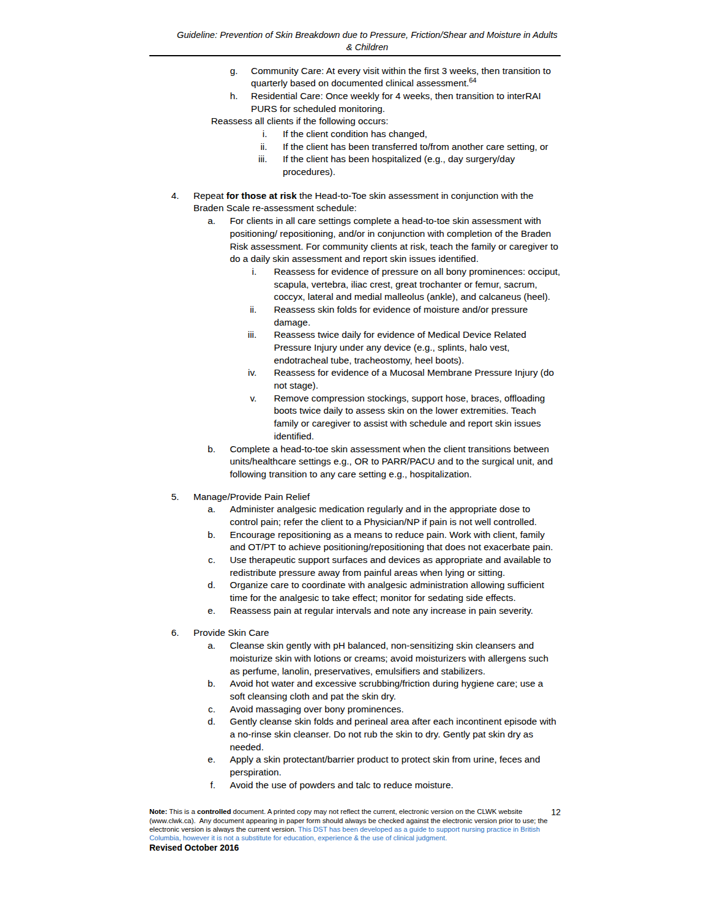Guideline: Prevention of Skin Breakdown due to Pressure, Friction/Shear and Moisture in Adults & Children
Community Care: At every visit within the first 3 weeks, then transition to quarterly based on documented clinical assessment.64
Residential Care: Once weekly for 4 weeks, then transition to interRAI PURS for scheduled monitoring.
Reassess all clients if the following occurs:
If the client condition has changed,
If the client has been transferred to/from another care setting, or
If the client has been hospitalized (e.g., day surgery/day procedures).
Repeat for those at risk the Head-to-Toe skin assessment in conjunction with the Braden Scale re-assessment schedule:
For clients in all care settings complete a head-to-toe skin assessment with positioning/ repositioning, and/or in conjunction with completion of the Braden Risk assessment. For community clients at risk, teach the family or caregiver to do a daily skin assessment and report skin issues identified.
Reassess for evidence of pressure on all bony prominences: occiput, scapula, vertebra, iliac crest, great trochanter or femur, sacrum, coccyx, lateral and medial malleolus (ankle), and calcaneus (heel).
Reassess skin folds for evidence of moisture and/or pressure damage.
Reassess twice daily for evidence of Medical Device Related Pressure Injury under any device (e.g., splints, halo vest, endotracheal tube, tracheostomy, heel boots).
Reassess for evidence of a Mucosal Membrane Pressure Injury (do not stage).
Remove compression stockings, support hose, braces, offloading boots twice daily to assess skin on the lower extremities. Teach family or caregiver to assist with schedule and report skin issues identified.
Complete a head-to-toe skin assessment when the client transitions between units/healthcare settings e.g., OR to PARR/PACU and to the surgical unit, and following transition to any care setting e.g., hospitalization.
Manage/Provide Pain Relief
Administer analgesic medication regularly and in the appropriate dose to control pain; refer the client to a Physician/NP if pain is not well controlled.
Encourage repositioning as a means to reduce pain. Work with client, family and OT/PT to achieve positioning/repositioning that does not exacerbate pain.
Use therapeutic support surfaces and devices as appropriate and available to redistribute pressure away from painful areas when lying or sitting.
Organize care to coordinate with analgesic administration allowing sufficient time for the analgesic to take effect; monitor for sedating side effects.
Reassess pain at regular intervals and note any increase in pain severity.
Provide Skin Care
Cleanse skin gently with pH balanced, non-sensitizing skin cleansers and moisturize skin with lotions or creams; avoid moisturizers with allergens such as perfume, lanolin, preservatives, emulsifiers and stabilizers.
Avoid hot water and excessive scrubbing/friction during hygiene care; use a soft cleansing cloth and pat the skin dry.
Avoid massaging over bony prominences.
Gently cleanse skin folds and perineal area after each incontinent episode with a no-rinse skin cleanser. Do not rub the skin to dry. Gently pat skin dry as needed.
Apply a skin protectant/barrier product to protect skin from urine, feces and perspiration.
Avoid the use of powders and talc to reduce moisture.
12 Note: This is a controlled document. A printed copy may not reflect the current, electronic version on the CLWK website (www.clwk.ca). Any document appearing in paper form should always be checked against the electronic version prior to use; the electronic version is always the current version. This DST has been developed as a guide to support nursing practice in British Columbia, however it is not a substitute for education, experience & the use of clinical judgment.
Revised October 2016